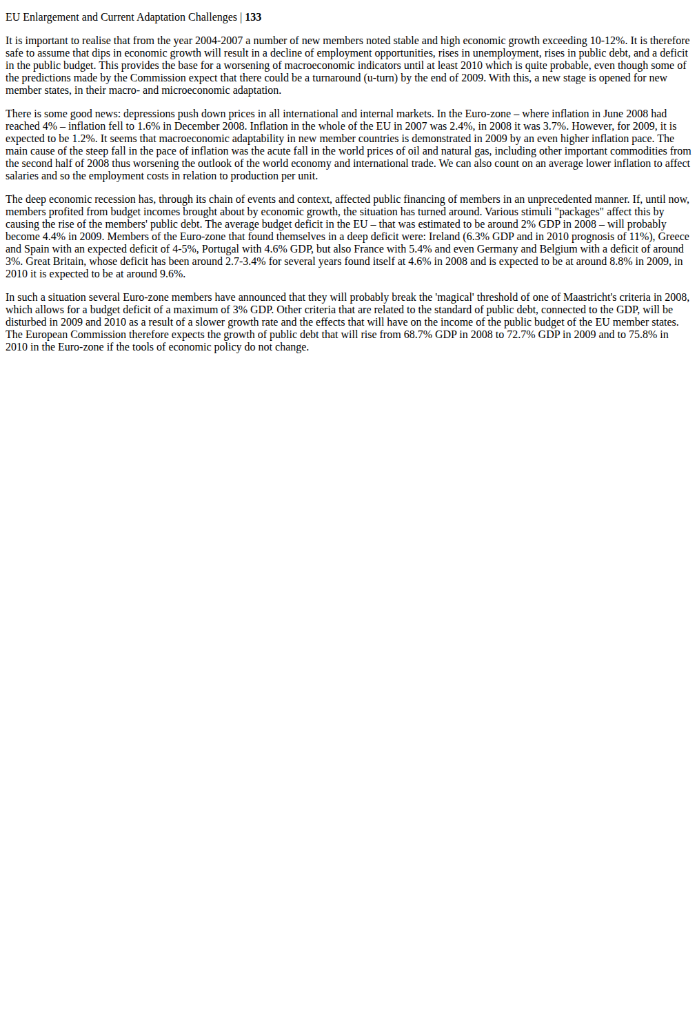EU Enlargement and Current Adaptation Challenges | 133
It is important to realise that from the year 2004-2007 a number of new members noted stable and high economic growth exceeding 10-12%. It is therefore safe to assume that dips in economic growth will result in a decline of employment opportunities, rises in unemployment, rises in public debt, and a deficit in the public budget. This provides the base for a worsening of macroeconomic indicators until at least 2010 which is quite probable, even though some of the predictions made by the Commission expect that there could be a turnaround (u-turn) by the end of 2009. With this, a new stage is opened for new member states, in their macro- and microeconomic adaptation.
There is some good news: depressions push down prices in all international and internal markets. In the Euro-zone – where inflation in June 2008 had reached 4% – inflation fell to 1.6% in December 2008. Inflation in the whole of the EU in 2007 was 2.4%, in 2008 it was 3.7%. However, for 2009, it is expected to be 1.2%. It seems that macroeconomic adaptability in new member countries is demonstrated in 2009 by an even higher inflation pace. The main cause of the steep fall in the pace of inflation was the acute fall in the world prices of oil and natural gas, including other important commodities from the second half of 2008 thus worsening the outlook of the world economy and international trade. We can also count on an average lower inflation to affect salaries and so the employment costs in relation to production per unit.
The deep economic recession has, through its chain of events and context, affected public financing of members in an unprecedented manner. If, until now, members profited from budget incomes brought about by economic growth, the situation has turned around. Various stimuli "packages" affect this by causing the rise of the members' public debt. The average budget deficit in the EU – that was estimated to be around 2% GDP in 2008 – will probably become 4.4% in 2009. Members of the Euro-zone that found themselves in a deep deficit were: Ireland (6.3% GDP and in 2010 prognosis of 11%), Greece and Spain with an expected deficit of 4-5%, Portugal with 4.6% GDP, but also France with 5.4% and even Germany and Belgium with a deficit of around 3%. Great Britain, whose deficit has been around 2.7-3.4% for several years found itself at 4.6% in 2008 and is expected to be at around 8.8% in 2009, in 2010 it is expected to be at around 9.6%.
In such a situation several Euro-zone members have announced that they will probably break the 'magical' threshold of one of Maastricht's criteria in 2008, which allows for a budget deficit of a maximum of 3% GDP. Other criteria that are related to the standard of public debt, connected to the GDP, will be disturbed in 2009 and 2010 as a result of a slower growth rate and the effects that will have on the income of the public budget of the EU member states. The European Commission therefore expects the growth of public debt that will rise from 68.7% GDP in 2008 to 72.7% GDP in 2009 and to 75.8% in 2010 in the Euro-zone if the tools of economic policy do not change.